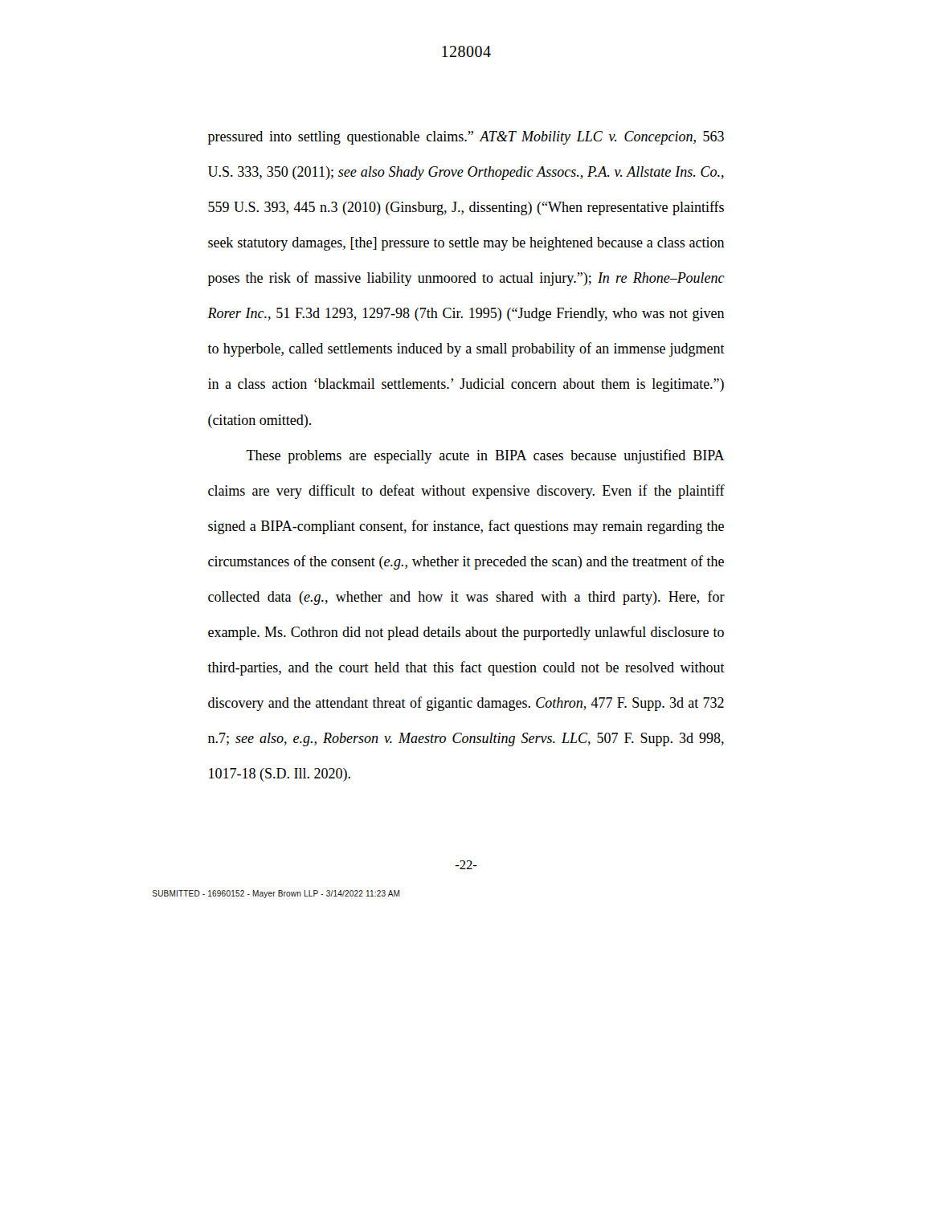128004
pressured into settling questionable claims.” AT&T Mobility LLC v. Concepcion, 563 U.S. 333, 350 (2011); see also Shady Grove Orthopedic Assocs., P.A. v. Allstate Ins. Co., 559 U.S. 393, 445 n.3 (2010) (Ginsburg, J., dissenting) (“When representative plaintiffs seek statutory damages, [the] pressure to settle may be heightened because a class action poses the risk of massive liability unmoored to actual injury.”); In re Rhone–Poulenc Rorer Inc., 51 F.3d 1293, 1297-98 (7th Cir. 1995) (“Judge Friendly, who was not given to hyperbole, called settlements induced by a small probability of an immense judgment in a class action ‘blackmail settlements.’ Judicial concern about them is legitimate.”) (citation omitted).
These problems are especially acute in BIPA cases because unjustified BIPA claims are very difficult to defeat without expensive discovery. Even if the plaintiff signed a BIPA-compliant consent, for instance, fact questions may remain regarding the circumstances of the consent (e.g., whether it preceded the scan) and the treatment of the collected data (e.g., whether and how it was shared with a third party). Here, for example. Ms. Cothron did not plead details about the purportedly unlawful disclosure to third-parties, and the court held that this fact question could not be resolved without discovery and the attendant threat of gigantic damages. Cothron, 477 F. Supp. 3d at 732 n.7; see also, e.g., Roberson v. Maestro Consulting Servs. LLC, 507 F. Supp. 3d 998, 1017-18 (S.D. Ill. 2020).
-22-
SUBMITTED - 16960152 - Mayer Brown LLP - 3/14/2022 11:23 AM